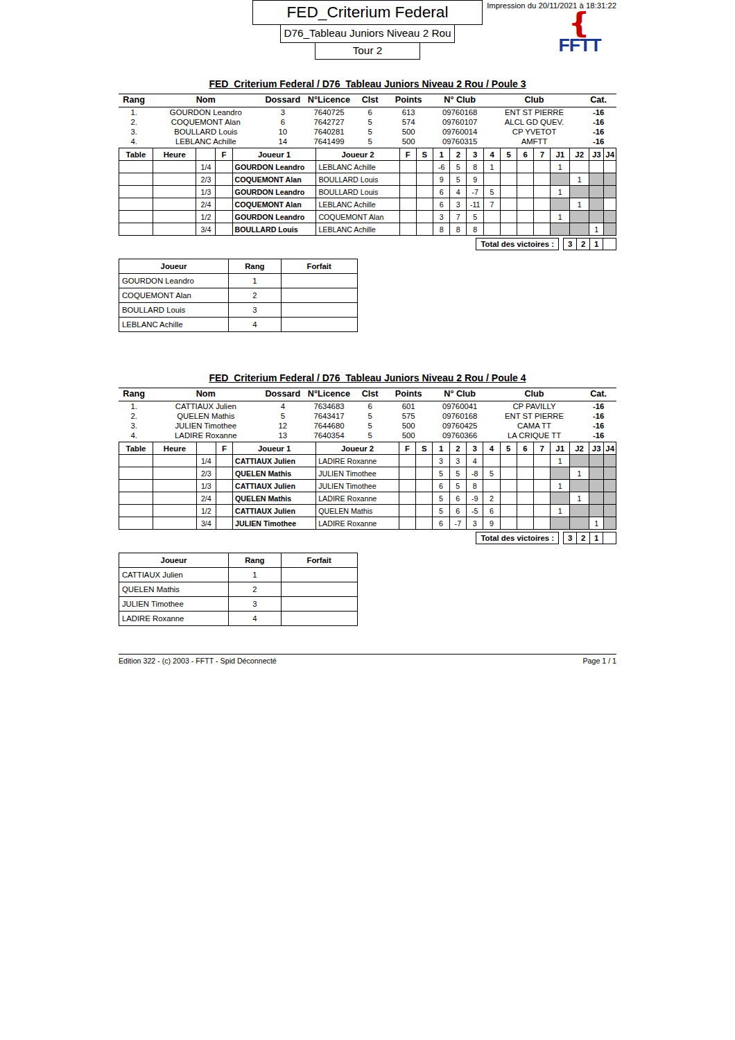Impression du 20/11/2021 à 18:31:22
❴
FFTT
FED_Criterium Federal
D76_Tableau Juniors Niveau 2 Rou
Tour 2
FED_Criterium Federal / D76_Tableau Juniors Niveau 2 Rou / Poule 3
| Rang | Nom | Dossard | N°Licence | Clst | Points | N° Club | Club | Cat. |
| --- | --- | --- | --- | --- | --- | --- | --- | --- |
| 1. | GOURDON Leandro | 3 | 7640725 | 6 | 613 | 09760168 | ENT ST PIERRE | -16 |
| 2. | COQUEMONT Alan | 6 | 7642727 | 5 | 574 | 09760107 | ALCL GD QUEV. | -16 |
| 3. | BOULLARD Louis | 10 | 7640281 | 5 | 500 | 09760014 | CP YVETOT | -16 |
| 4. | LEBLANC Achille | 14 | 7641499 | 5 | 500 | 09760315 | AMFTT | -16 |
| Table | Heure | | F | Joueur 1 | Joueur 2 | F | S | 1 | 2 | 3 | 4 | 5 | 6 | 7 | J1 | J2 | J3 | J4 |
| --- | --- | --- | --- | --- | --- | --- | --- | --- | --- | --- | --- | --- | --- | --- | --- | --- | --- | --- |
| | | 1/4 | | GOURDON Leandro | LEBLANC Achille | | | -6 | 5 | 8 | 1 | | | | 1 | | | |
| | | 2/3 | | COQUEMONT Alan | BOULLARD Louis | | | 9 | 5 | 9 | | | | | | 1 | | |
| | | 1/3 | | GOURDON Leandro | BOULLARD Louis | | | 6 | 4 | -7 | 5 | | | | 1 | | | |
| | | 2/4 | | COQUEMONT Alan | LEBLANC Achille | | | 6 | 3 | -11 | 7 | | | | | 1 | | |
| | | 1/2 | | GOURDON Leandro | COQUEMONT Alan | | | 3 | 7 | 5 | | | | | 1 | | | |
| | | 3/4 | | BOULLARD Louis | LEBLANC Achille | | | 8 | 8 | 8 | | | | | | | 1 | |
Total des victoires :
3
2
1
| Joueur | Rang | Forfait |
| --- | --- | --- |
| GOURDON Leandro | 1 | |
| COQUEMONT Alan | 2 | |
| BOULLARD Louis | 3 | |
| LEBLANC Achille | 4 | |
FED_Criterium Federal / D76_Tableau Juniors Niveau 2 Rou / Poule 4
| Rang | Nom | Dossard | N°Licence | Clst | Points | N° Club | Club | Cat. |
| --- | --- | --- | --- | --- | --- | --- | --- | --- |
| 1. | CATTIAUX Julien | 4 | 7634683 | 6 | 601 | 09760041 | CP PAVILLY | -16 |
| 2. | QUELEN Mathis | 5 | 7643417 | 5 | 575 | 09760168 | ENT ST PIERRE | -16 |
| 3. | JULIEN Timothee | 12 | 7644680 | 5 | 500 | 09760425 | CAMA TT | -16 |
| 4. | LADIRE Roxanne | 13 | 7640354 | 5 | 500 | 09760366 | LA CRIQUE TT | -16 |
| Table | Heure | | F | Joueur 1 | Joueur 2 | F | S | 1 | 2 | 3 | 4 | 5 | 6 | 7 | J1 | J2 | J3 | J4 |
| --- | --- | --- | --- | --- | --- | --- | --- | --- | --- | --- | --- | --- | --- | --- | --- | --- | --- | --- |
| | | 1/4 | | CATTIAUX Julien | LADIRE Roxanne | | | 3 | 3 | 4 | | | | | 1 | | | |
| | | 2/3 | | QUELEN Mathis | JULIEN Timothee | | | 5 | 5 | -8 | 5 | | | | | 1 | | |
| | | 1/3 | | CATTIAUX Julien | JULIEN Timothee | | | 6 | 5 | 8 | | | | | 1 | | | |
| | | 2/4 | | QUELEN Mathis | LADIRE Roxanne | | | 5 | 6 | -9 | 2 | | | | | 1 | | |
| | | 1/2 | | CATTIAUX Julien | QUELEN Mathis | | | 5 | 6 | -5 | 6 | | | | 1 | | | |
| | | 3/4 | | JULIEN Timothee | LADIRE Roxanne | | | 6 | -7 | 3 | 9 | | | | | | 1 | |
Total des victoires :
3
2
1
| Joueur | Rang | Forfait |
| --- | --- | --- |
| CATTIAUX Julien | 1 | |
| QUELEN Mathis | 2 | |
| JULIEN Timothee | 3 | |
| LADIRE Roxanne | 4 | |
Edition 322 - (c) 2003 - FFTT - Spid Déconnecté
Page 1 / 1